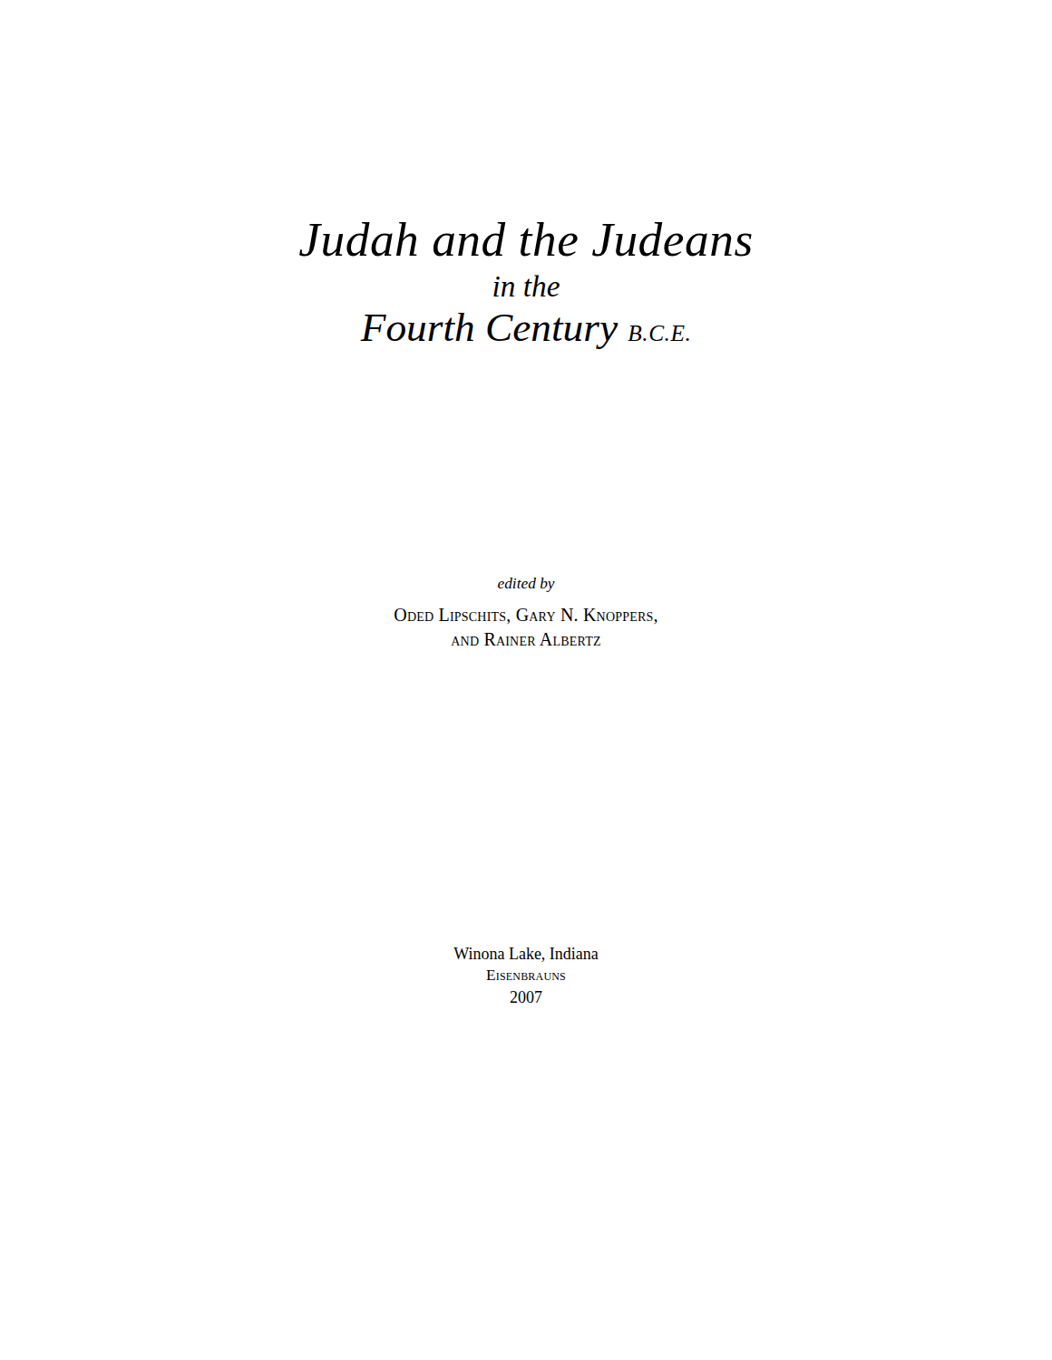Judah and the Judeans
in the
Fourth Century B.C.E.
edited by
Oded Lipschits, Gary N. Knoppers, and Rainer Albertz
Winona Lake, Indiana
Eisenbrauns
2007